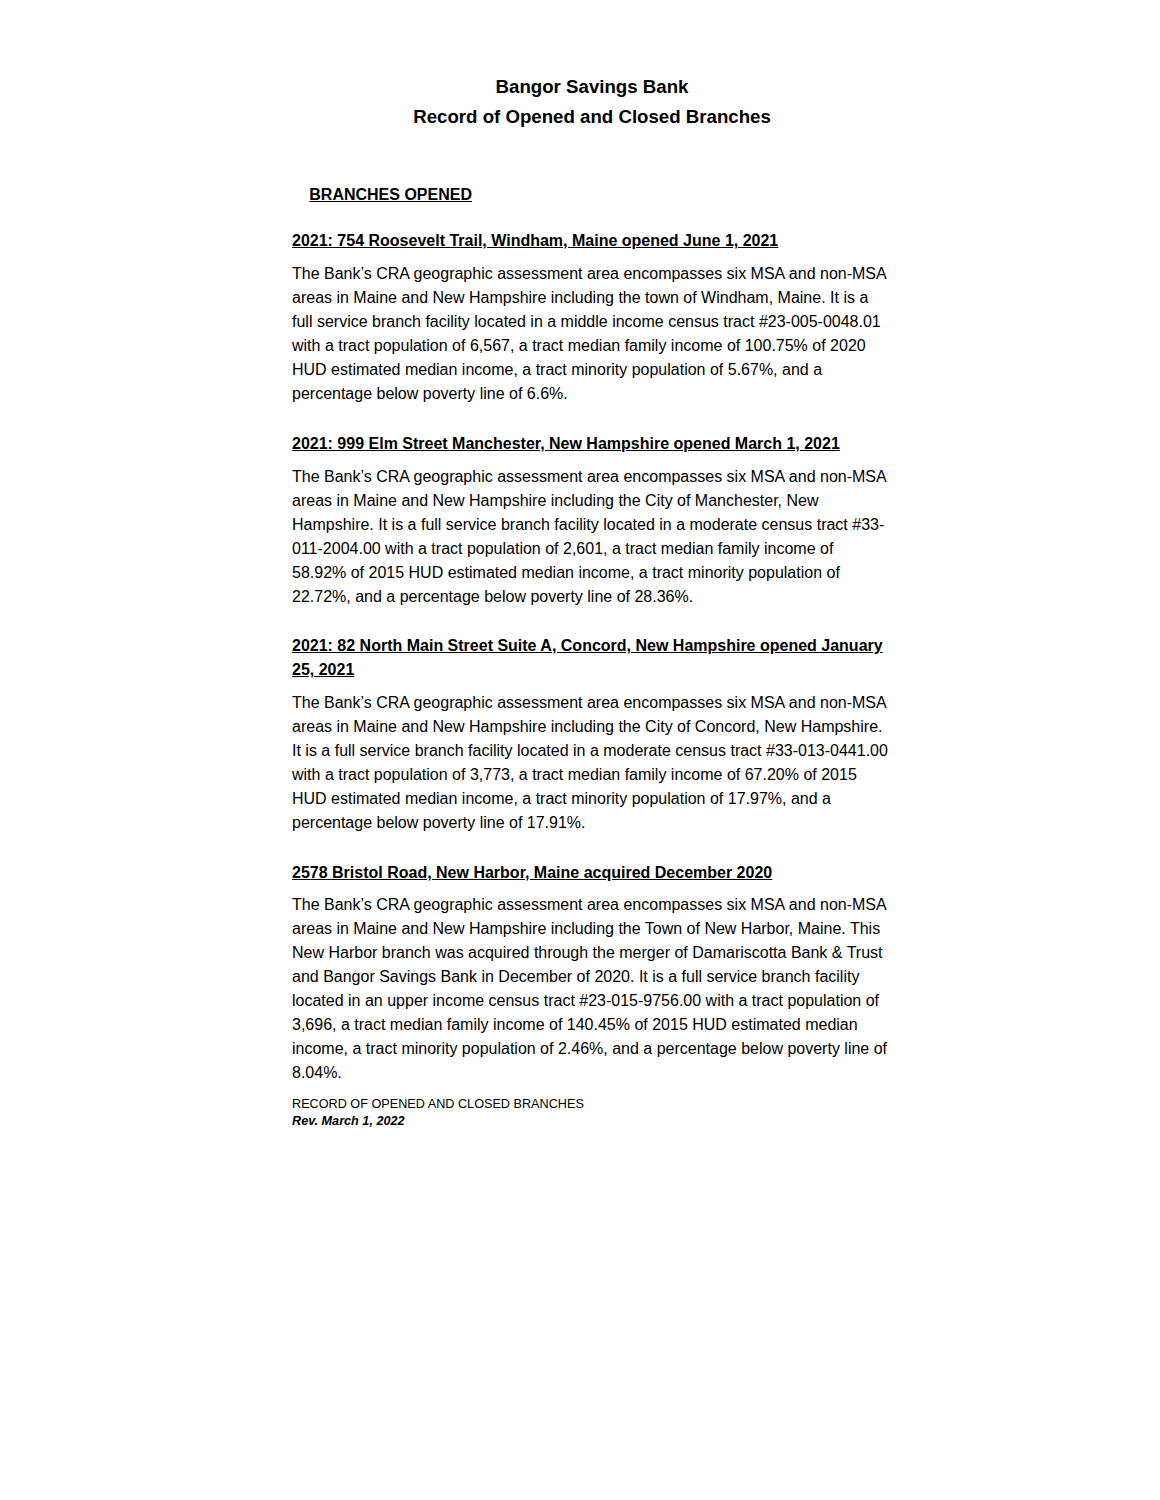Bangor Savings Bank Record of Opened and Closed Branches
BRANCHES OPENED
2021: 754 Roosevelt Trail, Windham, Maine opened June 1, 2021
The Bank’s CRA geographic assessment area encompasses six MSA and non-MSA areas in Maine and New Hampshire including the town of Windham, Maine. It is a full service branch facility located in a middle income census tract #23-005-0048.01 with a tract population of 6,567, a tract median family income of 100.75% of 2020 HUD estimated median income, a tract minority population of 5.67%, and a percentage below poverty line of 6.6%.
2021: 999 Elm Street Manchester, New Hampshire opened March 1, 2021
The Bank’s CRA geographic assessment area encompasses six MSA and non-MSA areas in Maine and New Hampshire including the City of Manchester, New Hampshire. It is a full service branch facility located in a moderate census tract #33-011-2004.00 with a tract population of 2,601, a tract median family income of 58.92% of 2015 HUD estimated median income, a tract minority population of 22.72%, and a percentage below poverty line of 28.36%.
2021: 82 North Main Street Suite A, Concord, New Hampshire opened January 25, 2021
The Bank’s CRA geographic assessment area encompasses six MSA and non-MSA areas in Maine and New Hampshire including the City of Concord, New Hampshire. It is a full service branch facility located in a moderate census tract #33-013-0441.00 with a tract population of 3,773, a tract median family income of 67.20% of 2015 HUD estimated median income, a tract minority population of 17.97%, and a percentage below poverty line of 17.91%.
2578 Bristol Road, New Harbor, Maine acquired December 2020
The Bank’s CRA geographic assessment area encompasses six MSA and non-MSA areas in Maine and New Hampshire including the Town of New Harbor, Maine. This New Harbor branch was acquired through the merger of Damariscotta Bank & Trust and Bangor Savings Bank in December of 2020. It is a full service branch facility located in an upper income census tract #23-015-9756.00 with a tract population of 3,696, a tract median family income of 140.45% of 2015 HUD estimated median income, a tract minority population of 2.46%, and a percentage below poverty line of 8.04%.
RECORD OF OPENED AND CLOSED BRANCHES
Rev. March 1, 2022